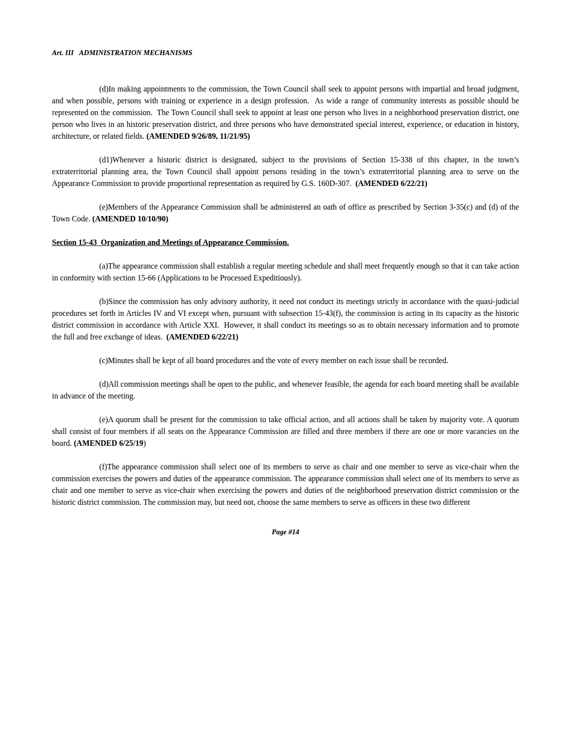Art. III ADMINISTRATION MECHANISMS
(d) In making appointments to the commission, the Town Council shall seek to appoint persons with impartial and broad judgment, and when possible, persons with training or experience in a design profession. As wide a range of community interests as possible should be represented on the commission. The Town Council shall seek to appoint at least one person who lives in a neighborhood preservation district, one person who lives in an historic preservation district, and three persons who have demonstrated special interest, experience, or education in history, architecture, or related fields. (AMENDED 9/26/89, 11/21/95)
(d1) Whenever a historic district is designated, subject to the provisions of Section 15-338 of this chapter, in the town’s extraterritorial planning area, the Town Council shall appoint persons residing in the town’s extraterritorial planning area to serve on the Appearance Commission to provide proportional representation as required by G.S. 160D-307. (AMENDED 6/22/21)
(e) Members of the Appearance Commission shall be administered an oath of office as prescribed by Section 3-35(c) and (d) of the Town Code. (AMENDED 10/10/90)
Section 15-43 Organization and Meetings of Appearance Commission.
(a) The appearance commission shall establish a regular meeting schedule and shall meet frequently enough so that it can take action in conformity with section 15-66 (Applications to be Processed Expeditiously).
(b) Since the commission has only advisory authority, it need not conduct its meetings strictly in accordance with the quasi-judicial procedures set forth in Articles IV and VI except when, pursuant with subsection 15-43(f), the commission is acting in its capacity as the historic district commission in accordance with Article XXI. However, it shall conduct its meetings so as to obtain necessary information and to promote the full and free exchange of ideas. (AMENDED 6/22/21)
(c) Minutes shall be kept of all board procedures and the vote of every member on each issue shall be recorded.
(d) All commission meetings shall be open to the public, and whenever feasible, the agenda for each board meeting shall be available in advance of the meeting.
(e) A quorum shall be present for the commission to take official action, and all actions shall be taken by majority vote. A quorum shall consist of four members if all seats on the Appearance Commission are filled and three members if there are one or more vacancies on the board. (AMENDED 6/25/19)
(f) The appearance commission shall select one of its members to serve as chair and one member to serve as vice-chair when the commission exercises the powers and duties of the appearance commission. The appearance commission shall select one of its members to serve as chair and one member to serve as vice-chair when exercising the powers and duties of the neighborhood preservation district commission or the historic district commission. The commission may, but need not, choose the same members to serve as officers in these two different
Page #14